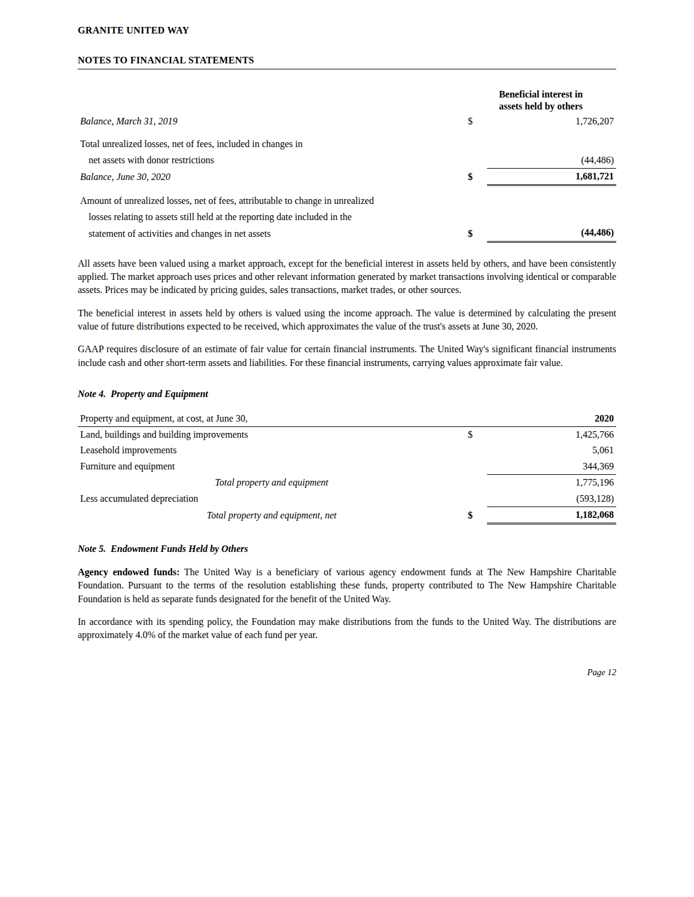GRANITE UNITED WAY
NOTES TO FINANCIAL STATEMENTS
| | Beneficial interest in assets held by others |
| Balance, March 31, 2019 | $ | 1,726,207 |
| Total unrealized losses, net of fees, included in changes in | | |
| net assets with donor restrictions | | (44,486) |
| Balance, June 30, 2020 | $ | 1,681,721 |
| Amount of unrealized losses, net of fees, attributable to change in unrealized | | |
| losses relating to assets still held at the reporting date included in the | | |
| statement of activities and changes in net assets | $ | (44,486) |
All assets have been valued using a market approach, except for the beneficial interest in assets held by others, and have been consistently applied. The market approach uses prices and other relevant information generated by market transactions involving identical or comparable assets. Prices may be indicated by pricing guides, sales transactions, market trades, or other sources.
The beneficial interest in assets held by others is valued using the income approach. The value is determined by calculating the present value of future distributions expected to be received, which approximates the value of the trust's assets at June 30, 2020.
GAAP requires disclosure of an estimate of fair value for certain financial instruments. The United Way's significant financial instruments include cash and other short-term assets and liabilities. For these financial instruments, carrying values approximate fair value.
Note 4. Property and Equipment
| Property and equipment, at cost, at June 30, | | 2020 |
| Land, buildings and building improvements | $ | 1,425,766 |
| Leasehold improvements | | 5,061 |
| Furniture and equipment | | 344,369 |
| Total property and equipment | | 1,775,196 |
| Less accumulated depreciation | | (593,128) |
| Total property and equipment, net | $ | 1,182,068 |
Note 5. Endowment Funds Held by Others
Agency endowed funds: The United Way is a beneficiary of various agency endowment funds at The New Hampshire Charitable Foundation. Pursuant to the terms of the resolution establishing these funds, property contributed to The New Hampshire Charitable Foundation is held as separate funds designated for the benefit of the United Way.
In accordance with its spending policy, the Foundation may make distributions from the funds to the United Way. The distributions are approximately 4.0% of the market value of each fund per year.
Page 12